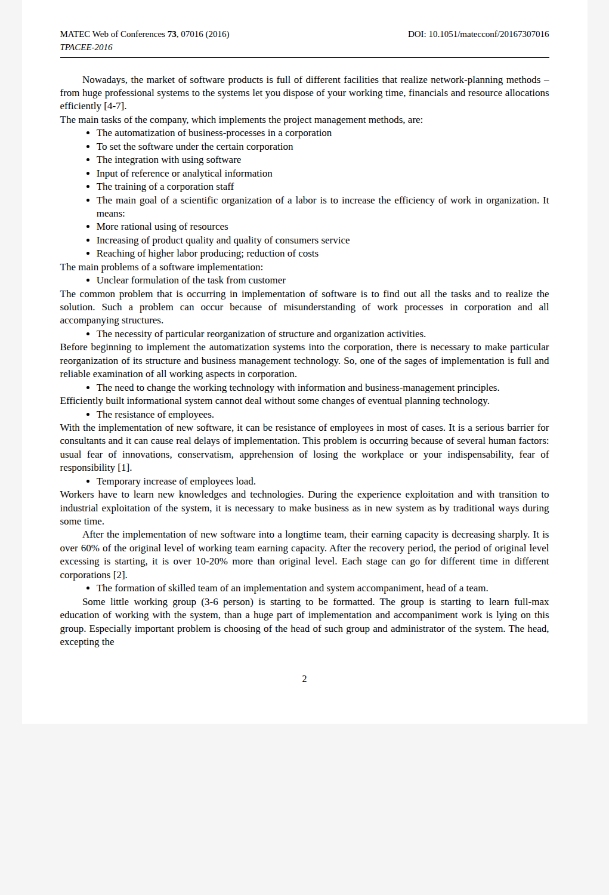MATEC Web of Conferences 73, 07016 (2016)
DOI: 10.1051/matecconf/20167307016
TPACEE-2016
Nowadays, the market of software products is full of different facilities that realize network-planning methods – from huge professional systems to the systems let you dispose of your working time, financials and resource allocations efficiently [4-7].
The main tasks of the company, which implements the project management methods, are:
The automatization of business-processes in a corporation
To set the software under the certain corporation
The integration with using software
Input of reference or analytical information
The training of a corporation staff
The main goal of a scientific organization of a labor is to increase the efficiency of work in organization. It means:
More rational using of resources
Increasing of product quality and quality of consumers service
Reaching of higher labor producing; reduction of costs
The main problems of a software implementation:
Unclear formulation of the task from customer
The common problem that is occurring in implementation of software is to find out all the tasks and to realize the solution. Such a problem can occur because of misunderstanding of work processes in corporation and all accompanying structures.
The necessity of particular reorganization of structure and organization activities.
Before beginning to implement the automatization systems into the corporation, there is necessary to make particular reorganization of its structure and business management technology. So, one of the sages of implementation is full and reliable examination of all working aspects in corporation.
The need to change the working technology with information and business-management principles.
Efficiently built informational system cannot deal without some changes of eventual planning technology.
The resistance of employees.
With the implementation of new software, it can be resistance of employees in most of cases. It is a serious barrier for consultants and it can cause real delays of implementation. This problem is occurring because of several human factors: usual fear of innovations, conservatism, apprehension of losing the workplace or your indispensability, fear of responsibility [1].
Temporary increase of employees load.
Workers have to learn new knowledges and technologies. During the experience exploitation and with transition to industrial exploitation of the system, it is necessary to make business as in new system as by traditional ways during some time.
After the implementation of new software into a longtime team, their earning capacity is decreasing sharply. It is over 60% of the original level of working team earning capacity. After the recovery period, the period of original level excessing is starting, it is over 10-20% more than original level. Each stage can go for different time in different corporations [2].
The formation of skilled team of an implementation and system accompaniment, head of a team.
Some little working group (3-6 person) is starting to be formatted. The group is starting to learn full-max education of working with the system, than a huge part of implementation and accompaniment work is lying on this group. Especially important problem is choosing of the head of such group and administrator of the system. The head, excepting the
2